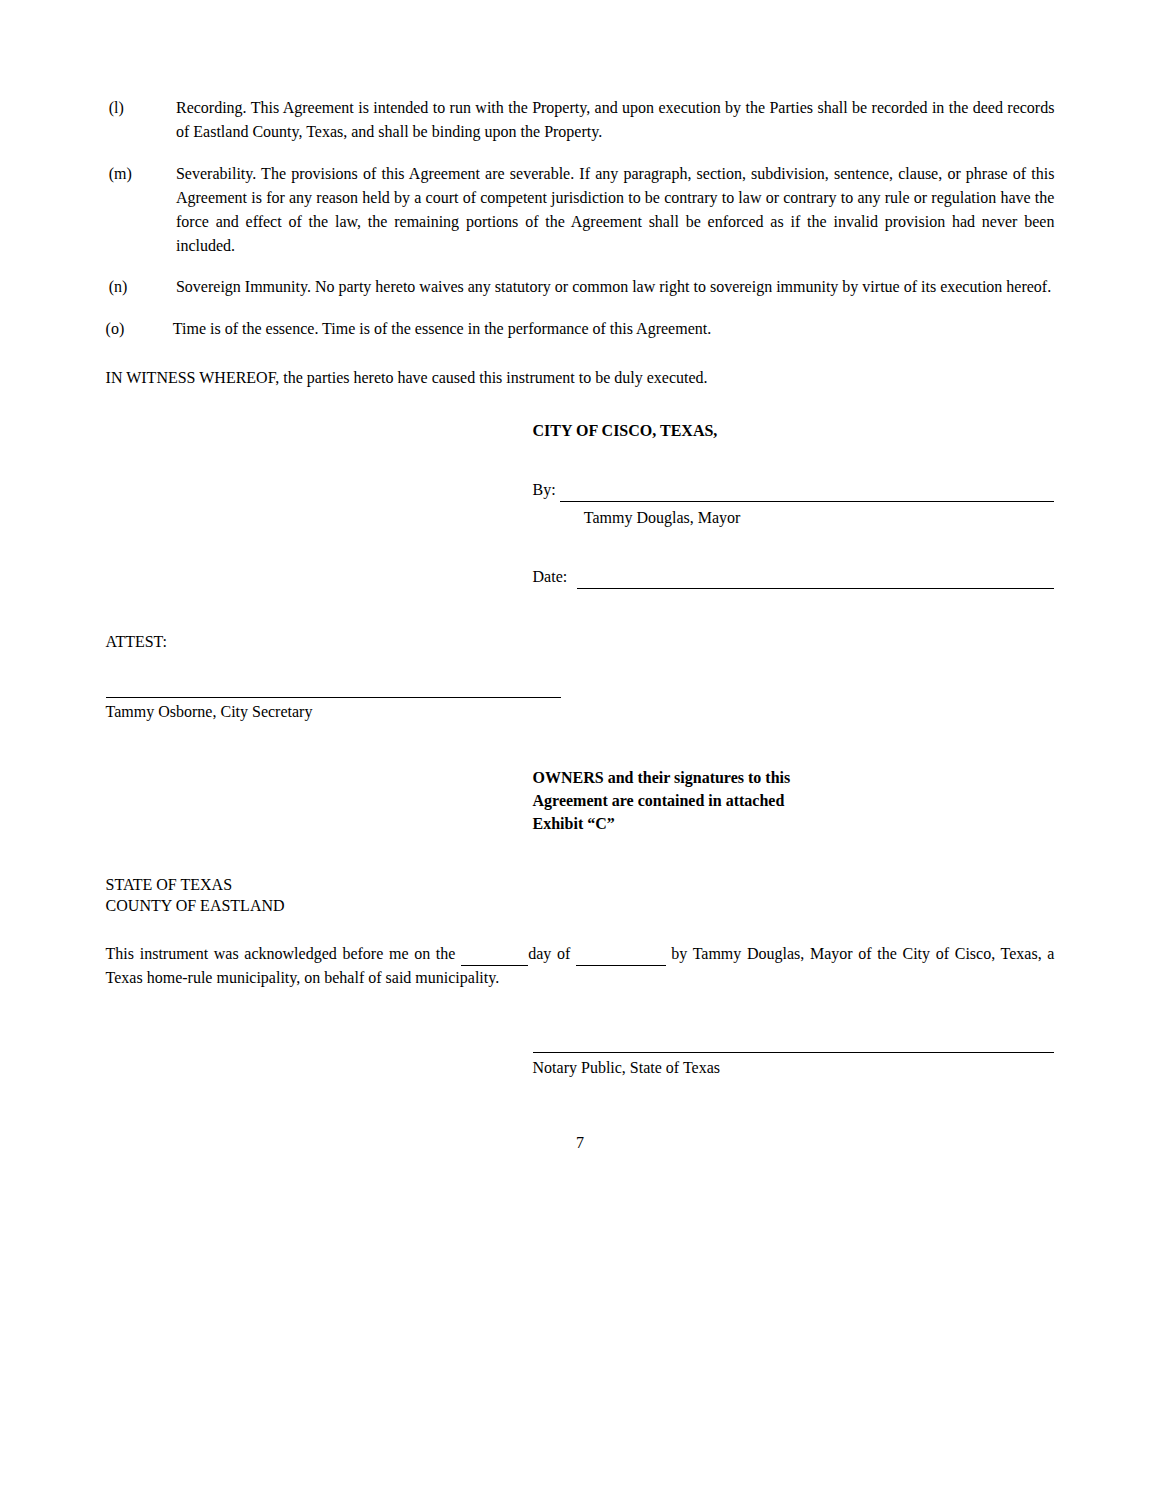(l)
Recording. This Agreement is intended to run with the Property, and upon execution by the Parties shall be recorded in the deed records of Eastland County, Texas, and shall be binding upon the Property.
(m)
Severability. The provisions of this Agreement are severable. If any paragraph, section, subdivision, sentence, clause, or phrase of this Agreement is for any reason held by a court of competent jurisdiction to be contrary to law or contrary to any rule or regulation have the force and effect of the law, the remaining portions of the Agreement shall be enforced as if the invalid provision had never been included.
(n)
Sovereign Immunity. No party hereto waives any statutory or common law right to sovereign immunity by virtue of its execution hereof.
(o)
Time is of the essence. Time is of the essence in the performance of this Agreement.
IN WITNESS WHEREOF, the parties hereto have caused this instrument to be duly executed.
CITY OF CISCO, TEXAS,
By:
Tammy Douglas, Mayor
Date:
ATTEST:
Tammy Osborne, City Secretary
OWNERS and their signatures to this
Agreement are contained in attached
Exhibit “C”
STATE OF TEXAS
COUNTY OF EASTLAND
This instrument was acknowledged before me on the day of by Tammy Douglas, Mayor of the City of Cisco, Texas, a Texas home-rule municipality, on behalf of said municipality.
Notary Public, State of Texas
7